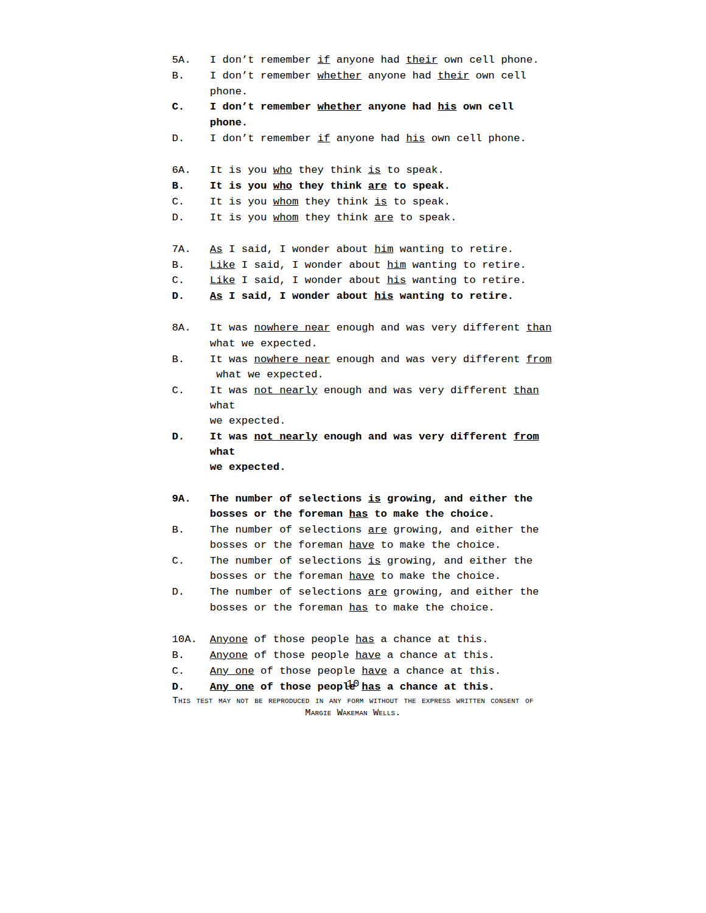5A. I don’t remember if anyone had their own cell phone.
B. I don’t remember whether anyone had their own cell phone.
C. I don’t remember whether anyone had his own cell phone.
D. I don’t remember if anyone had his own cell phone.
6A. It is you who they think is to speak.
B. It is you who they think are to speak.
C. It is you whom they think is to speak.
D. It is you whom they think are to speak.
7A. As I said, I wonder about him wanting to retire.
B. Like I said, I wonder about him wanting to retire.
C. Like I said, I wonder about his wanting to retire.
D. As I said, I wonder about his wanting to retire.
8A. It was nowhere near enough and was very different than
what we expected.
B. It was nowhere near enough and was very different from
what we expected.
C. It was not nearly enough and was very different than what
we expected.
D. It was not nearly enough and was very different from what
we expected.
9A. The number of selections is growing, and either the
bosses or the foreman has to make the choice.
B. The number of selections are growing, and either the
bosses or the foreman have to make the choice.
C. The number of selections is growing, and either the
bosses or the foreman have to make the choice.
D. The number of selections are growing, and either the
bosses or the foreman has to make the choice.
10A. Anyone of those people has a chance at this.
B. Anyone of those people have a chance at this.
C. Any one of those people have a chance at this.
D. Any one of those people has a chance at this.
10
This test may not be reproduced in any form without the express written consent of
Margie Wakeman Wells.